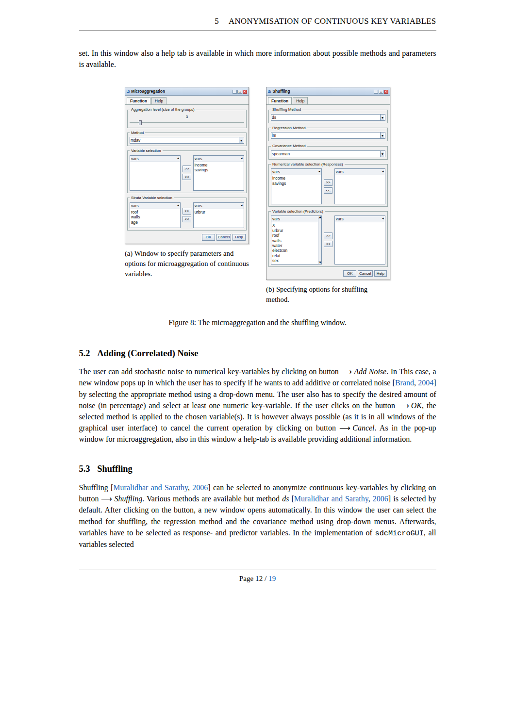5 ANONYMISATION OF CONTINUOUS KEY VARIABLES
set. In this window also a help tab is available in which more information about possible methods and parameters is available.
R Microaggregation –□✕
Function Help
Aggregation level (size of the groups)
3
Method
mdav▾
Variable selection
vars◂
>>
<<
vars◂
income
savings
Strata Variable selection
vars◂
roof
walls
age
>>
<<
vars◂
urbrur
OK Cancel Help
(a) Window to specify parameters and options for microaggregation of continuous variables.
R Shuffling –□✕
Function Help
Shuffling Method
ds▾
Regression Method
lm▾
Covariance Method
spearman▾
Numerical variable selection (Responses)
vars◂
income
savings
>>
<<
vars◂
Variable selection (Predictors)
vars◂
X
urbrur
roof
walls
water
electcon
relat
sex
▲
▼
>>
<<
vars◂
OK Cancel Help
(b) Specifying options for shuffling method.
Figure 8: The microaggregation and the shuffling window.
5.2 Adding (Correlated) Noise
The user can add stochastic noise to numerical key-variables by clicking on button Add Noise. In This case, a new window pops up in which the user has to specify if he wants to add additive or correlated noise [Brand, 2004] by selecting the appropriate method using a drop-down menu. The user also has to specify the desired amount of noise (in percentage) and select at least one numeric key-variable. If the user clicks on the button OK, the selected method is applied to the chosen variable(s). It is however always possible (as it is in all windows of the graphical user interface) to cancel the current operation by clicking on button Cancel. As in the pop-up window for microaggregation, also in this window a help-tab is available providing additional information.
5.3 Shuffling
Shuffling [Muralidhar and Sarathy, 2006] can be selected to anonymize continuous key-variables by clicking on button Shuffling. Various methods are available but method ds [Muralidhar and Sarathy, 2006] is selected by default. After clicking on the button, a new window opens automatically. In this window the user can select the method for shuffling, the regression method and the covariance method using drop-down menus. Afterwards, variables have to be selected as response- and predictor variables. In the implementation of sdcMicroGUI, all variables selected
Page 12 / 19